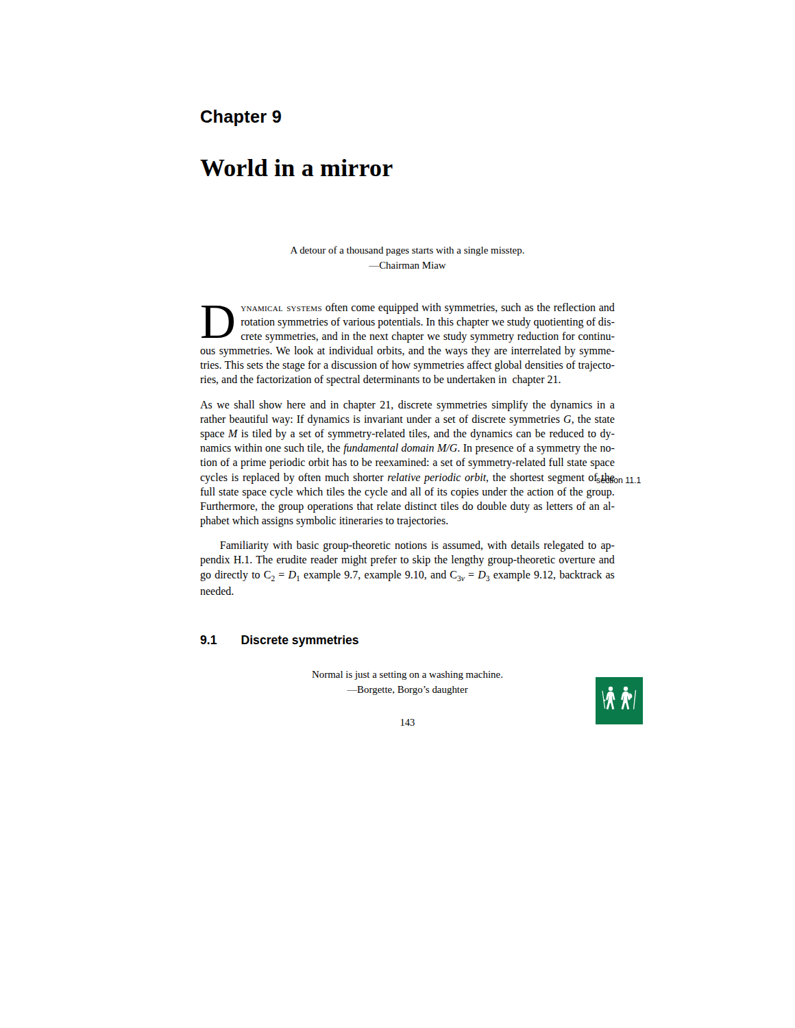Chapter 9
World in a mirror
A detour of a thousand pages starts with a single misstep. Chairman Miaw
Dynamical systems often come equipped with symmetries, such as the reflection and rotation symmetries of various potentials. In this chapter we study quotienting of discrete symmetries, and in the next chapter we study symmetry reduction for continuous symmetries. We look at individual orbits, and the ways they are interrelated by symmetries. This sets the stage for a discussion of how symmetries affect global densities of trajectories, and the factorization of spectral determinants to be undertaken in chapter 21.
As we shall show here and in chapter 21, discrete symmetries simplify the dynamics in a rather beautiful way: If dynamics is invariant under a set of discrete symmetries G, the state space M is tiled by a set of symmetry-related tiles, and the dynamics can be reduced to dynamics within one such tile, the fundamental domain M/G. In presence of a symmetry the notion of a prime periodic orbit has to be reexamined: a set of symmetry-related full state space cycles is replaced by often much shorter relative periodic orbit, the shortest segment of the full state space cycle which tiles the cycle and all of its copies under the action of the group. Furthermore, the group operations that relate distinct tiles do double duty as letters of an alphabet which assigns symbolic itineraries to trajectories.
Familiarity with basic group-theoretic notions is assumed, with details relegated to appendix H.1. The erudite reader might prefer to skip the lengthy group-theoretic overture and go directly to C2 = D1 example 9.7, example 9.10, and C3v = D3 example 9.12, backtrack as needed.
section 11.1
9.1 Discrete symmetries
Normal is just a setting on a washing machine. Borgette, Borgo’s daughter
143